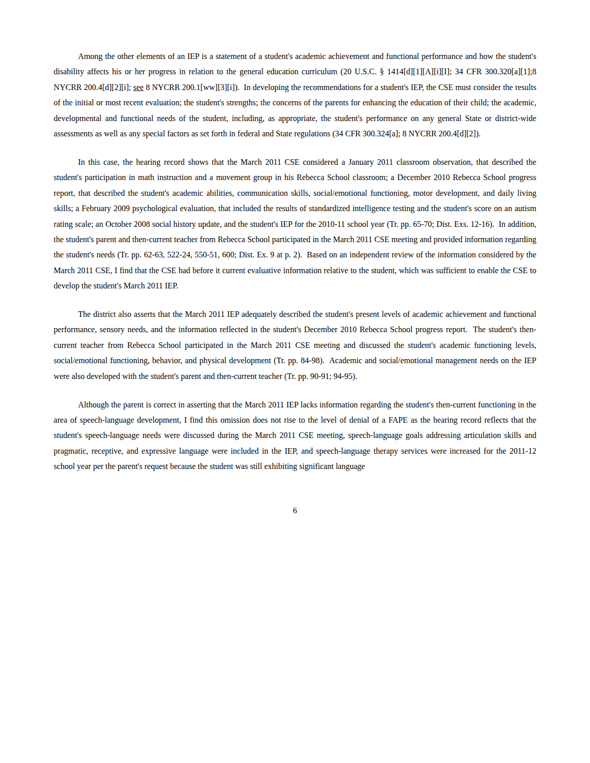Among the other elements of an IEP is a statement of a student's academic achievement and functional performance and how the student's disability affects his or her progress in relation to the general education curriculum (20 U.S.C. § 1414[d][1][A][i][I]; 34 CFR 300.320[a][1];8 NYCRR 200.4[d][2][i]; see 8 NYCRR 200.1[ww][3][i]). In developing the recommendations for a student's IEP, the CSE must consider the results of the initial or most recent evaluation; the student's strengths; the concerns of the parents for enhancing the education of their child; the academic, developmental and functional needs of the student, including, as appropriate, the student's performance on any general State or district-wide assessments as well as any special factors as set forth in federal and State regulations (34 CFR 300.324[a]; 8 NYCRR 200.4[d][2]).
In this case, the hearing record shows that the March 2011 CSE considered a January 2011 classroom observation, that described the student's participation in math instruction and a movement group in his Rebecca School classroom; a December 2010 Rebecca School progress report, that described the student's academic abilities, communication skills, social/emotional functioning, motor development, and daily living skills; a February 2009 psychological evaluation, that included the results of standardized intelligence testing and the student's score on an autism rating scale; an October 2008 social history update, and the student's IEP for the 2010-11 school year (Tr. pp. 65-70; Dist. Exs. 12-16). In addition, the student's parent and then-current teacher from Rebecca School participated in the March 2011 CSE meeting and provided information regarding the student's needs (Tr. pp. 62-63, 522-24, 550-51, 600; Dist. Ex. 9 at p. 2). Based on an independent review of the information considered by the March 2011 CSE, I find that the CSE had before it current evaluative information relative to the student, which was sufficient to enable the CSE to develop the student's March 2011 IEP.
The district also asserts that the March 2011 IEP adequately described the student's present levels of academic achievement and functional performance, sensory needs, and the information reflected in the student's December 2010 Rebecca School progress report. The student's then-current teacher from Rebecca School participated in the March 2011 CSE meeting and discussed the student's academic functioning levels, social/emotional functioning, behavior, and physical development (Tr. pp. 84-98). Academic and social/emotional management needs on the IEP were also developed with the student's parent and then-current teacher (Tr. pp. 90-91; 94-95).
Although the parent is correct in asserting that the March 2011 IEP lacks information regarding the student's then-current functioning in the area of speech-language development, I find this omission does not rise to the level of denial of a FAPE as the hearing record reflects that the student's speech-language needs were discussed during the March 2011 CSE meeting, speech-language goals addressing articulation skills and pragmatic, receptive, and expressive language were included in the IEP, and speech-language therapy services were increased for the 2011-12 school year per the parent's request because the student was still exhibiting significant language
6